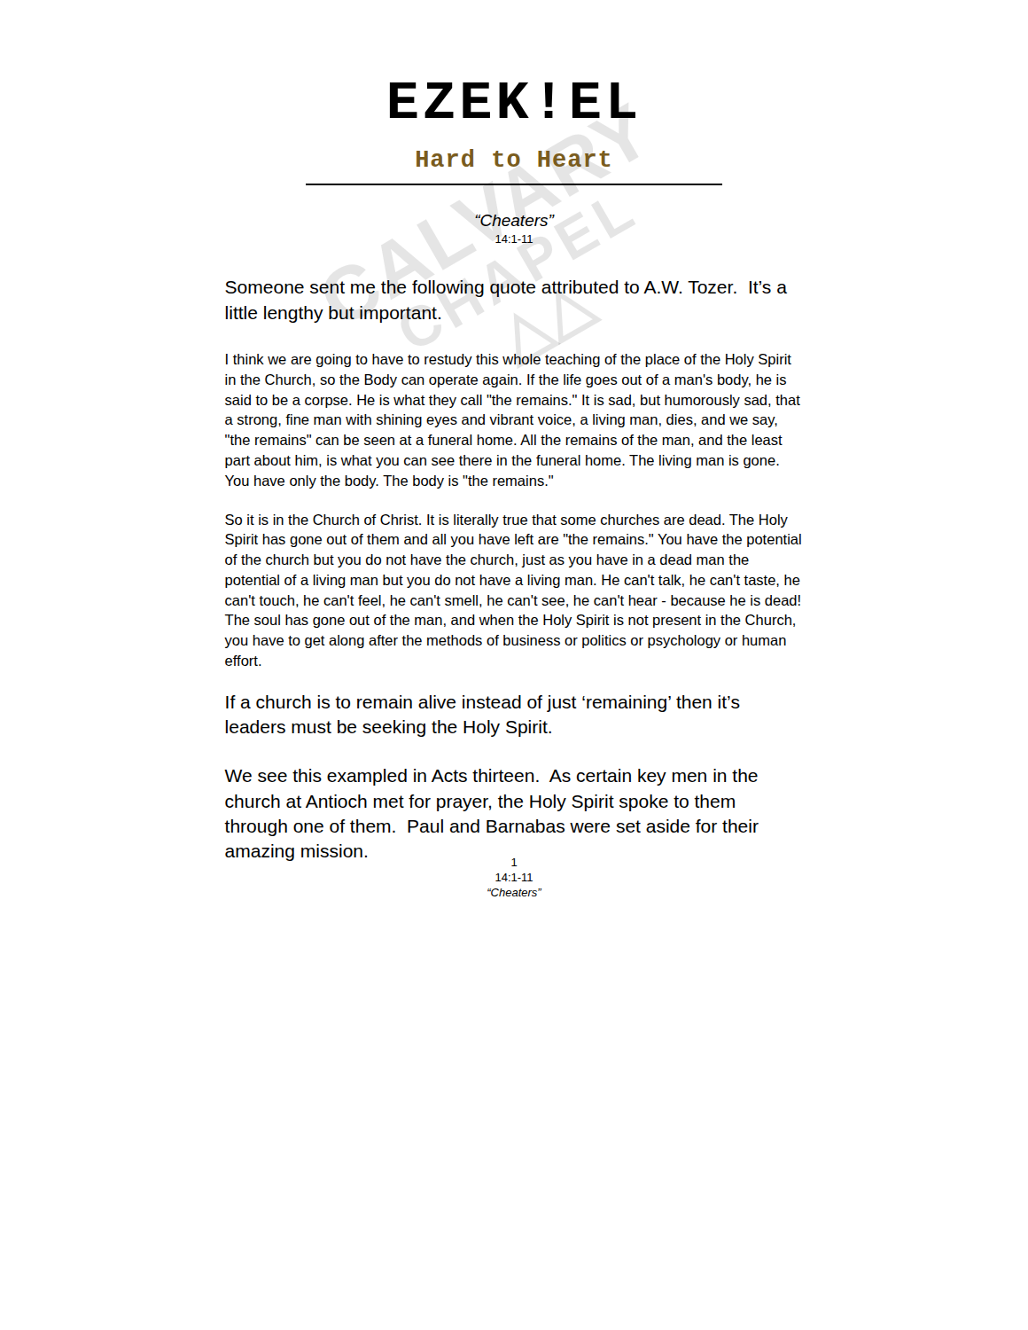CALVARYCHAPEL△△
EZEK!EL
Hard to Heart
“Cheaters”
14:1-11
Someone sent me the following quote attributed to A.W. Tozer. It’s a little lengthy but important.
I think we are going to have to restudy this whole teaching of the place of the Holy Spirit in the Church, so the Body can operate again. If the life goes out of a man's body, he is said to be a corpse. He is what they call "the remains." It is sad, but humorously sad, that a strong, fine man with shining eyes and vibrant voice, a living man, dies, and we say, "the remains" can be seen at a funeral home. All the remains of the man, and the least part about him, is what you can see there in the funeral home. The living man is gone. You have only the body. The body is "the remains."
So it is in the Church of Christ. It is literally true that some churches are dead. The Holy Spirit has gone out of them and all you have left are "the remains." You have the potential of the church but you do not have the church, just as you have in a dead man the potential of a living man but you do not have a living man. He can't talk, he can't taste, he can't touch, he can't feel, he can't smell, he can't see, he can't hear - because he is dead! The soul has gone out of the man, and when the Holy Spirit is not present in the Church, you have to get along after the methods of business or politics or psychology or human effort.
If a church is to remain alive instead of just ‘remaining’ then it’s leaders must be seeking the Holy Spirit.
We see this exampled in Acts thirteen. As certain key men in the church at Antioch met for prayer, the Holy Spirit spoke to them through one of them. Paul and Barnabas were set aside for their amazing mission.
1 14:1-11 “Cheaters”